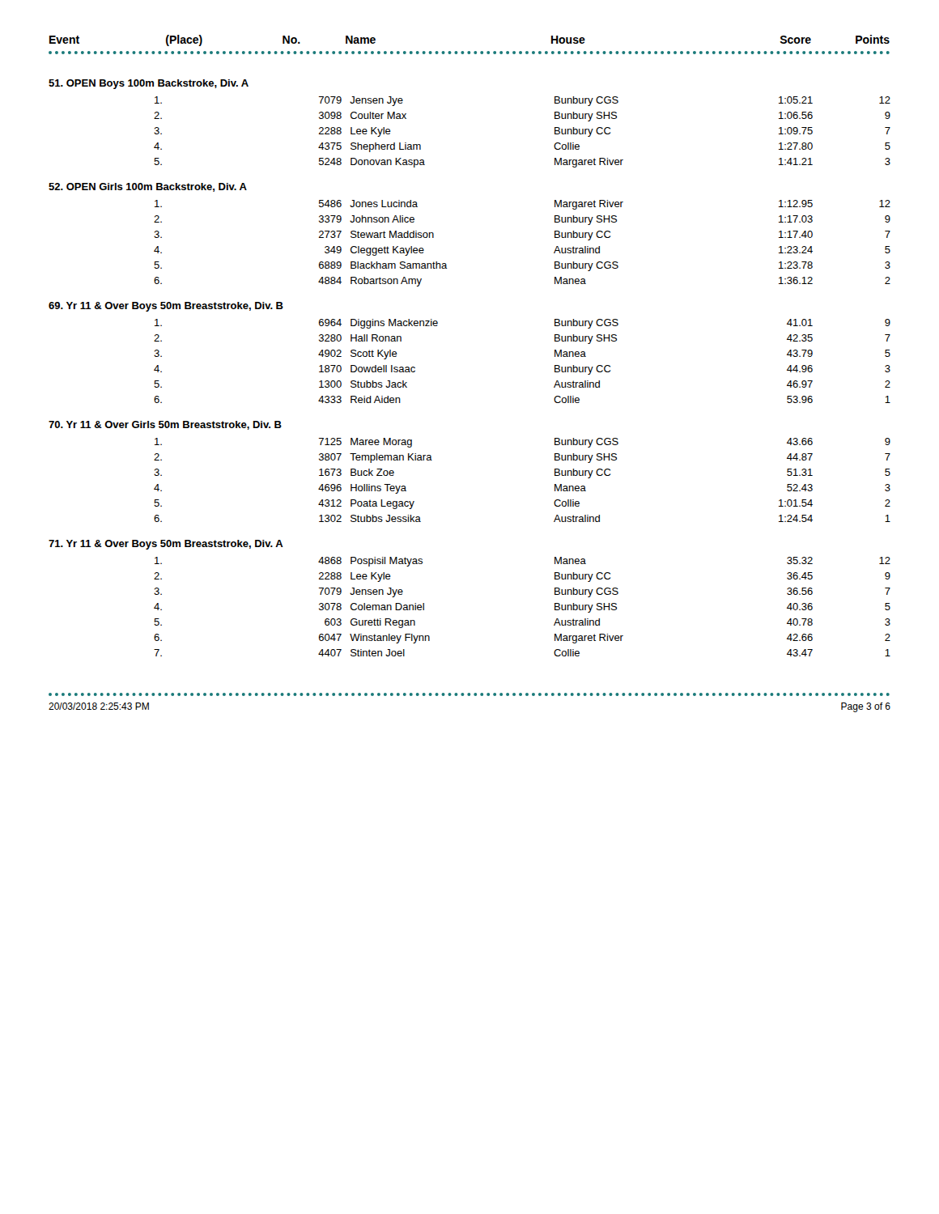| Event | (Place) | No. | Name | House | Score | Points |
| --- | --- | --- | --- | --- | --- | --- |
| 51. OPEN Boys 100m Backstroke, Div. A |
| 1. | 7079 | Jensen Jye | Bunbury CGS | 1:05.21 | 12 |
| 2. | 3098 | Coulter Max | Bunbury SHS | 1:06.56 | 9 |
| 3. | 2288 | Lee Kyle | Bunbury CC | 1:09.75 | 7 |
| 4. | 4375 | Shepherd Liam | Collie | 1:27.80 | 5 |
| 5. | 5248 | Donovan Kaspa | Margaret River | 1:41.21 | 3 |
| 52. OPEN Girls 100m Backstroke, Div. A |
| 1. | 5486 | Jones Lucinda | Margaret River | 1:12.95 | 12 |
| 2. | 3379 | Johnson Alice | Bunbury SHS | 1:17.03 | 9 |
| 3. | 2737 | Stewart Maddison | Bunbury CC | 1:17.40 | 7 |
| 4. | 349 | Cleggett Kaylee | Australind | 1:23.24 | 5 |
| 5. | 6889 | Blackham Samantha | Bunbury CGS | 1:23.78 | 3 |
| 6. | 4884 | Robartson Amy | Manea | 1:36.12 | 2 |
| 69. Yr 11 & Over Boys 50m Breaststroke, Div. B |
| 1. | 6964 | Diggins Mackenzie | Bunbury CGS | 41.01 | 9 |
| 2. | 3280 | Hall Ronan | Bunbury SHS | 42.35 | 7 |
| 3. | 4902 | Scott Kyle | Manea | 43.79 | 5 |
| 4. | 1870 | Dowdell Isaac | Bunbury CC | 44.96 | 3 |
| 5. | 1300 | Stubbs Jack | Australind | 46.97 | 2 |
| 6. | 4333 | Reid Aiden | Collie | 53.96 | 1 |
| 70. Yr 11 & Over Girls 50m Breaststroke, Div. B |
| 1. | 7125 | Maree Morag | Bunbury CGS | 43.66 | 9 |
| 2. | 3807 | Templeman Kiara | Bunbury SHS | 44.87 | 7 |
| 3. | 1673 | Buck Zoe | Bunbury CC | 51.31 | 5 |
| 4. | 4696 | Hollins Teya | Manea | 52.43 | 3 |
| 5. | 4312 | Poata Legacy | Collie | 1:01.54 | 2 |
| 6. | 1302 | Stubbs Jessika | Australind | 1:24.54 | 1 |
| 71. Yr 11 & Over Boys 50m Breaststroke, Div. A |
| 1. | 4868 | Pospisil Matyas | Manea | 35.32 | 12 |
| 2. | 2288 | Lee Kyle | Bunbury CC | 36.45 | 9 |
| 3. | 7079 | Jensen Jye | Bunbury CGS | 36.56 | 7 |
| 4. | 3078 | Coleman Daniel | Bunbury SHS | 40.36 | 5 |
| 5. | 603 | Guretti Regan | Australind | 40.78 | 3 |
| 6. | 6047 | Winstanley Flynn | Margaret River | 42.66 | 2 |
| 7. | 4407 | Stinten Joel | Collie | 43.47 | 1 |
20/03/2018 2:25:43 PM Page 3 of 6